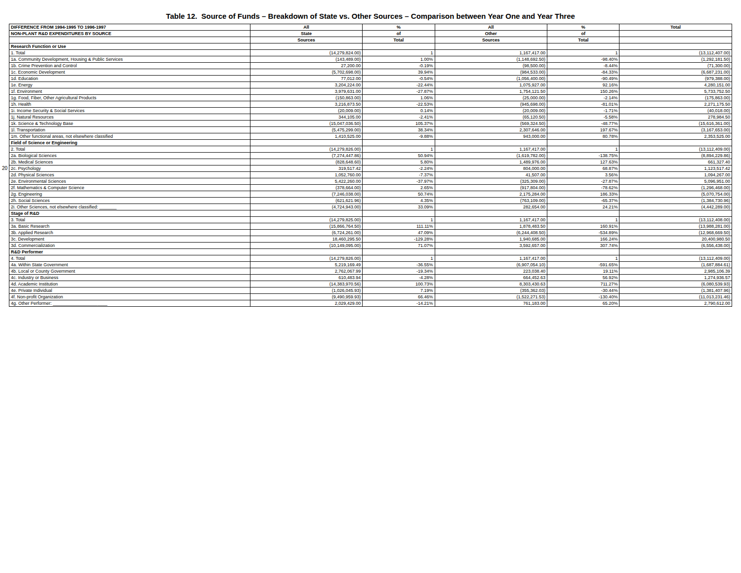Table 12. Source of Funds – Breakdown of State vs. Other Sources – Comparison between Year One and Year Three
20
| DIFFERENCE FROM 1994-1995 TO 1996-1997 | All | % | All | % | Total |
| --- | --- | --- | --- | --- | --- |
| NON-PLANT R&D EXPENDITURES BY SOURCE | State | of | Other | of | |
| | Sources | Total | Sources | Total | |
| Research Function or Use | | | | | |
| 1. Total | (14,279,824.00) | 1 | 1,167,417.00 | 1 | (13,112,407.00) |
| 1a. Community Development, Housing & Public Services | (143,489.00) | 1.00% | (1,148,692.50) | -98.40% | (1,292,181.50) |
| 1b. Crime Prevention and Control | 27,200.00 | -0.19% | (98,500.00) | -8.44% | (71,300.00) |
| 1c. Economic Development | (5,702,698.00) | 39.94% | (984,533.00) | -84.33% | (6,687,231.00) |
| 1d. Education | 77,012.00 | -0.54% | (1,056,400.00) | -90.49% | (979,388.00) |
| 1e. Energy | 3,204,224.00 | -22.44% | 1,075,927.00 | 92.16% | 4,280,151.00 |
| 1f. Environment | 3,979,631.00 | -27.87% | 1,754,121.50 | 150.26% | 5,733,752.50 |
| 1g. Food, Fiber, Other Agricultural Products | (150,863.00) | 1.06% | (25,000.00) | -2.14% | (175,863.00) |
| 1h. Health | 3,216,873.50 | -22.53% | (945,698.00) | -81.01% | 2,271,175.50 |
| 1i. Income Security & Social Services | (20,009.00) | 0.14% | (20,009.00) | -1.71% | (40,018.00) |
| 1j. Natural Resources | 344,105.00 | -2.41% | (65,120.50) | -5.58% | 278,984.50 |
| 1k. Science & Technology Base | (15,047,036.50) | 105.37% | (569,324.50) | -48.77% | (15,616,361.00) |
| 1l. Transportation | (5,475,299.00) | 38.34% | 2,307,646.00 | 197.67% | (3,167,653.00) |
| 1m. Other functional areas, not elsewhere classified | 1,410,525.00 | -9.88% | 943,000.00 | 80.78% | 2,353,525.00 |
| Field of Science or Engineering | | | | | |
| 2. Total | (14,279,826.00) | 1 | 1,167,417.00 | 1 | (13,112,409.00) |
| 2a. Biological Sciences | (7,274,447.86) | 50.94% | (1,619,782.00) | -138.75% | (8,894,229.86) |
| 2b. Medical Sciences | (828,648.60) | 5.80% | 1,489,976.00 | 127.63% | 661,327.40 |
| 2c. Psychology | 319,517.42 | -2.24% | 804,000.00 | 68.87% | 1,123,517.42 |
| 2d. Physical Sciences | 1,052,760.00 | -7.37% | 41,507.00 | 3.56% | 1,094,267.00 |
| 2e. Environmental Sciences | 5,422,260.00 | -37.97% | (325,309.00) | -27.87% | 5,096,951.00 |
| 2f. Mathematics & Computer Science | (378,664.00) | 2.65% | (917,804.00) | -78.62% | (1,296,468.00) |
| 2g. Engineering | (7,246,038.00) | 50.74% | 2,175,284.00 | 186.33% | (5,070,754.00) |
| 2h. Social Sciences | (621,621.96) | 4.35% | (763,109.00) | -65.37% | (1,384,730.96) |
| 2i. Other Sciences, not elsewhere classified: _______ | (4,724,943.00) | 33.09% | 282,654.00 | 24.21% | (4,442,289.00) |
| Stage of R&D | | | | | |
| 3. Total | (14,279,825.00) | 1 | 1,167,417.00 | 1 | (13,112,408.00) |
| 3a. Basic Research | (15,866,764.50) | 111.11% | 1,878,483.50 | 160.91% | (13,988,281.00) |
| 3b. Applied Research | (6,724,261.00) | 47.09% | (6,244,408.50) | -534.89% | (12,968,669.50) |
| 3c. Development | 18,460,295.50 | -129.28% | 1,940,685.00 | 166.24% | 20,400,980.50 |
| 3d. Commercialization | (10,149,095.00) | 71.07% | 3,592,657.00 | 307.74% | (6,556,438.00) |
| R&D Performer | | | | | |
| 4. Total | (14,279,826.00) | 1 | 1,167,417.00 | 1 | (13,112,409.00) |
| 4a. Within State Government | 5,219,169.49 | -36.55% | (6,907,054.10) | -591.65% | (1,687,884.61) |
| 4b. Local or County Government | 2,762,067.99 | -19.34% | 223,038.40 | 19.11% | 2,985,106.39 |
| 4c. Industry or Business | 610,483.94 | -4.28% | 664,452.63 | 56.92% | 1,274,936.57 |
| 4d. Academic Institution | (14,383,970.56) | 100.73% | 8,303,430.63 | 711.27% | (6,080,539.93) |
| 4e. Private Individual | (1,026,045.93) | 7.19% | (355,362.03) | -30.44% | (1,381,407.96) |
| 4f. Non-profit Organization | (9,490,959.93) | 66.46% | (1,522,271.53) | -130.40% | (11,013,231.46) |
| 4g. Other Performer: ______________________ | 2,029,429.00 | -14.21% | 761,183.00 | 65.20% | 2,790,612.00 |